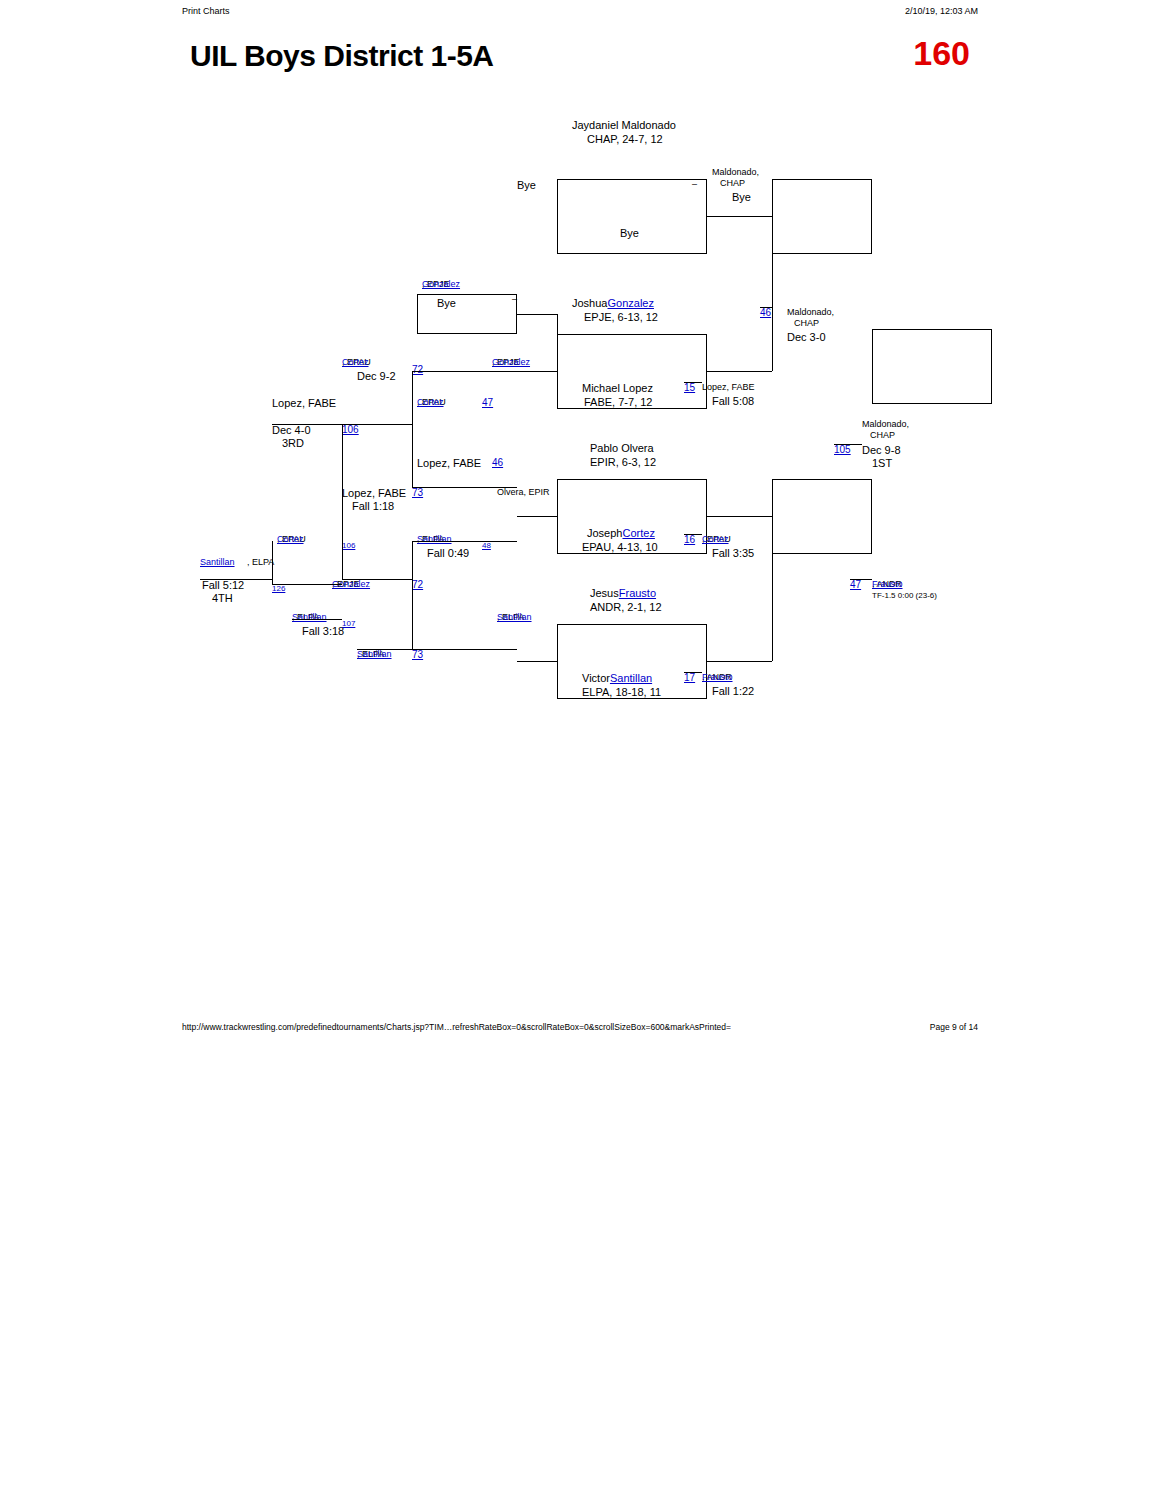Print Charts 2/10/19, 12:03 AM
UIL Boys District 1-5A 160
Jaydaniel Maldonado CHAP, 24-7, 12 Bye Bye
Joshua Gonzalez EPJE, 6-13, 12 Michael Lopez FABE, 7-7, 12
Pablo Olvera EPIR, 6-3, 12 Joseph Cortez EPAU, 4-13, 10
Jesus Frausto ANDR, 2-1, 12 Victor Santillan ELPA, 18-18, 11
Maldonado, CHAP Bye –
Cortez, EPAU Fall 3:35 16 Lopez, FABE Fall 5:08 15 Frausto, ANDR Fall 1:22 17
Maldonado, CHAP Dec 3-0 46 Frausto, ANDR TF-1.5 0:00 (23-6) 47 Maldonado, CHAP Dec 9-8 1ST 105
Gonzalez, EPJE Bye – Gonzalez, EPJE Cortez, EPAU Dec 9-2 72 Cortez, EPAU 47 Lopez, FABE Dec 4-0 3RD 106 Lopez, FABE 46 Lopez, FABE Fall 1:18 73 Olvera, EPIR Santillan, ELPA Fall 0:49 48 Santillan, ELPA Cortez, EPAU 106 Santillan, ELPA Fall 5:12 4TH 126 Gonzalez, EPJE 72 Santillan, ELPA Fall 3:18 107 Santillan, ELPA 73
http://www.trackwrestling.com/predefinedtournaments/Charts.jsp?TIM…refreshRateBox=0&scrollRateBox=0&scrollSizeBox=600&markAsPrinted= Page 9 of 14